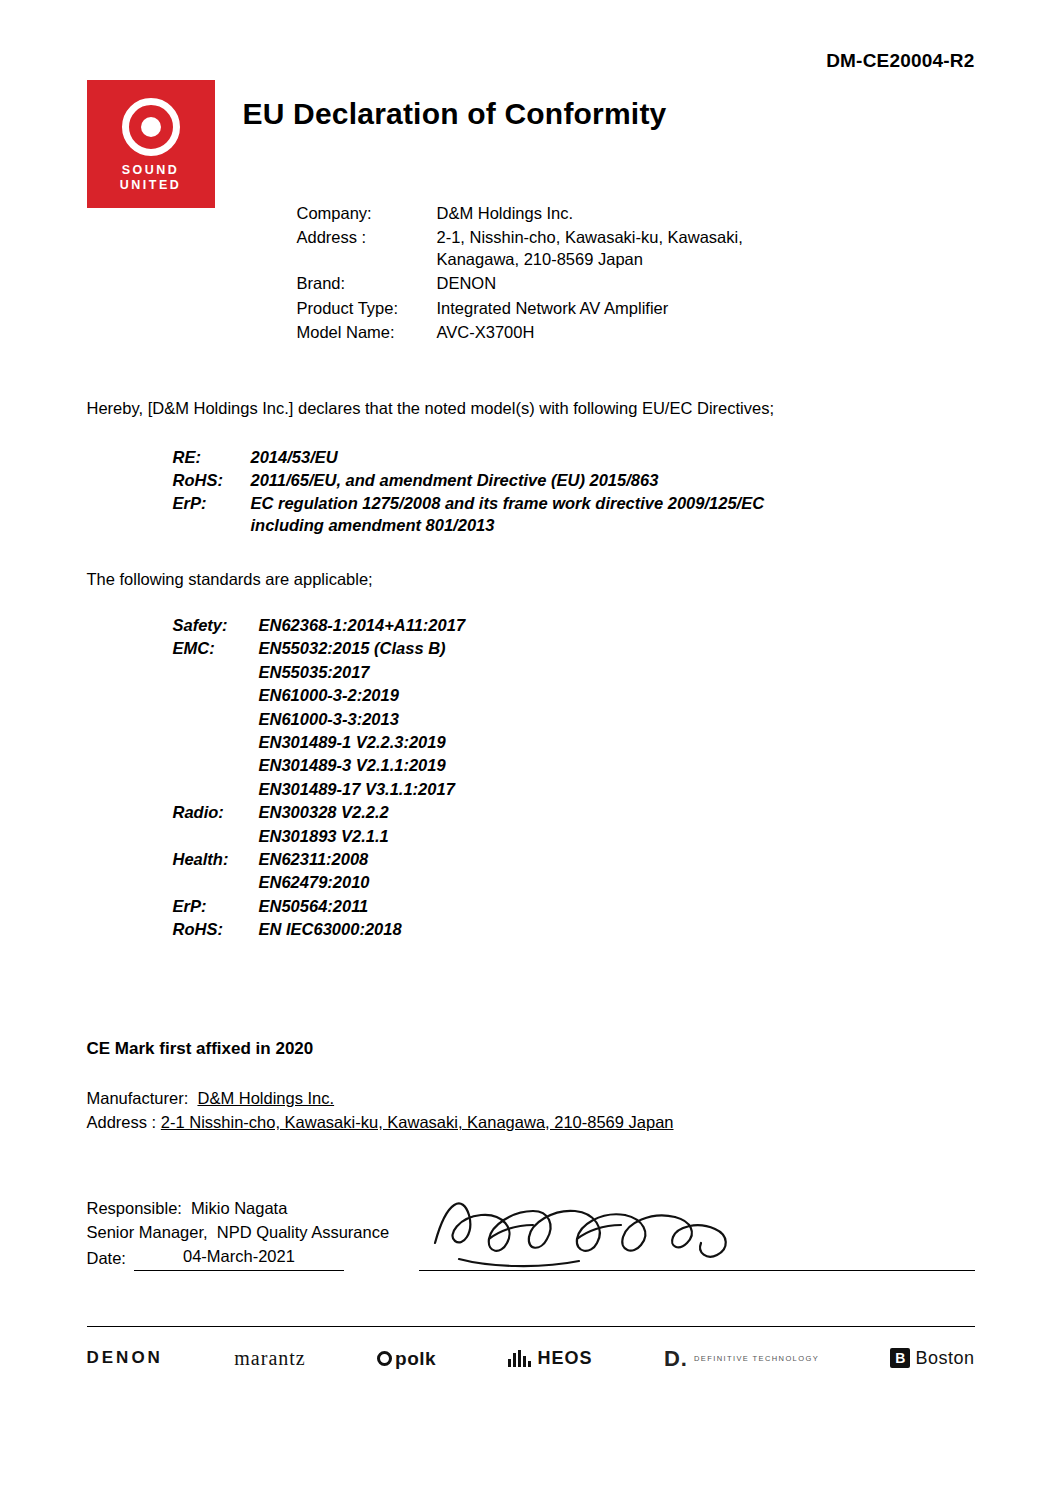DM-CE20004-R2
SOUND
UNITED
EU Declaration of Conformity
| Company: | D&M Holdings Inc. |
| Address : | 2-1, Nisshin-cho, Kawasaki-ku, Kawasaki, Kanagawa, 210-8569 Japan |
| Brand: | DENON |
| Product Type: | Integrated Network AV Amplifier |
| Model Name: | AVC-X3700H |
Hereby, [D&M Holdings Inc.] declares that the noted model(s) with following EU/EC Directives;
| RE: | 2014/53/EU |
| RoHS: | 2011/65/EU, and amendment Directive (EU) 2015/863 |
| ErP: | EC regulation 1275/2008 and its frame work directive 2009/125/EC including amendment 801/2013 |
The following standards are applicable;
| Safety: | EN62368-1:2014+A11:2017 |
| EMC: | EN55032:2015 (Class B) EN55035:2017 EN61000-3-2:2019 EN61000-3-3:2013 EN301489-1 V2.2.3:2019 EN301489-3 V2.1.1:2019 EN301489-17 V3.1.1:2017 |
| Radio: | EN300328 V2.2.2 EN301893 V2.1.1 |
| Health: | EN62311:2008 EN62479:2010 |
| ErP: | EN50564:2011 |
| RoHS: | EN IEC63000:2018 |
CE Mark first affixed in 2020
Manufacturer: D&M Holdings Inc.
Address : 2-1 Nisshin-cho, Kawasaki-ku, Kawasaki, Kanagawa, 210-8569 Japan
Responsible: Mikio Nagata
Senior Manager, NPD Quality Assurance
Date: 04-March-2021
DENON
marantz
polk
HEOS
D. Definitive Technology
BBoston